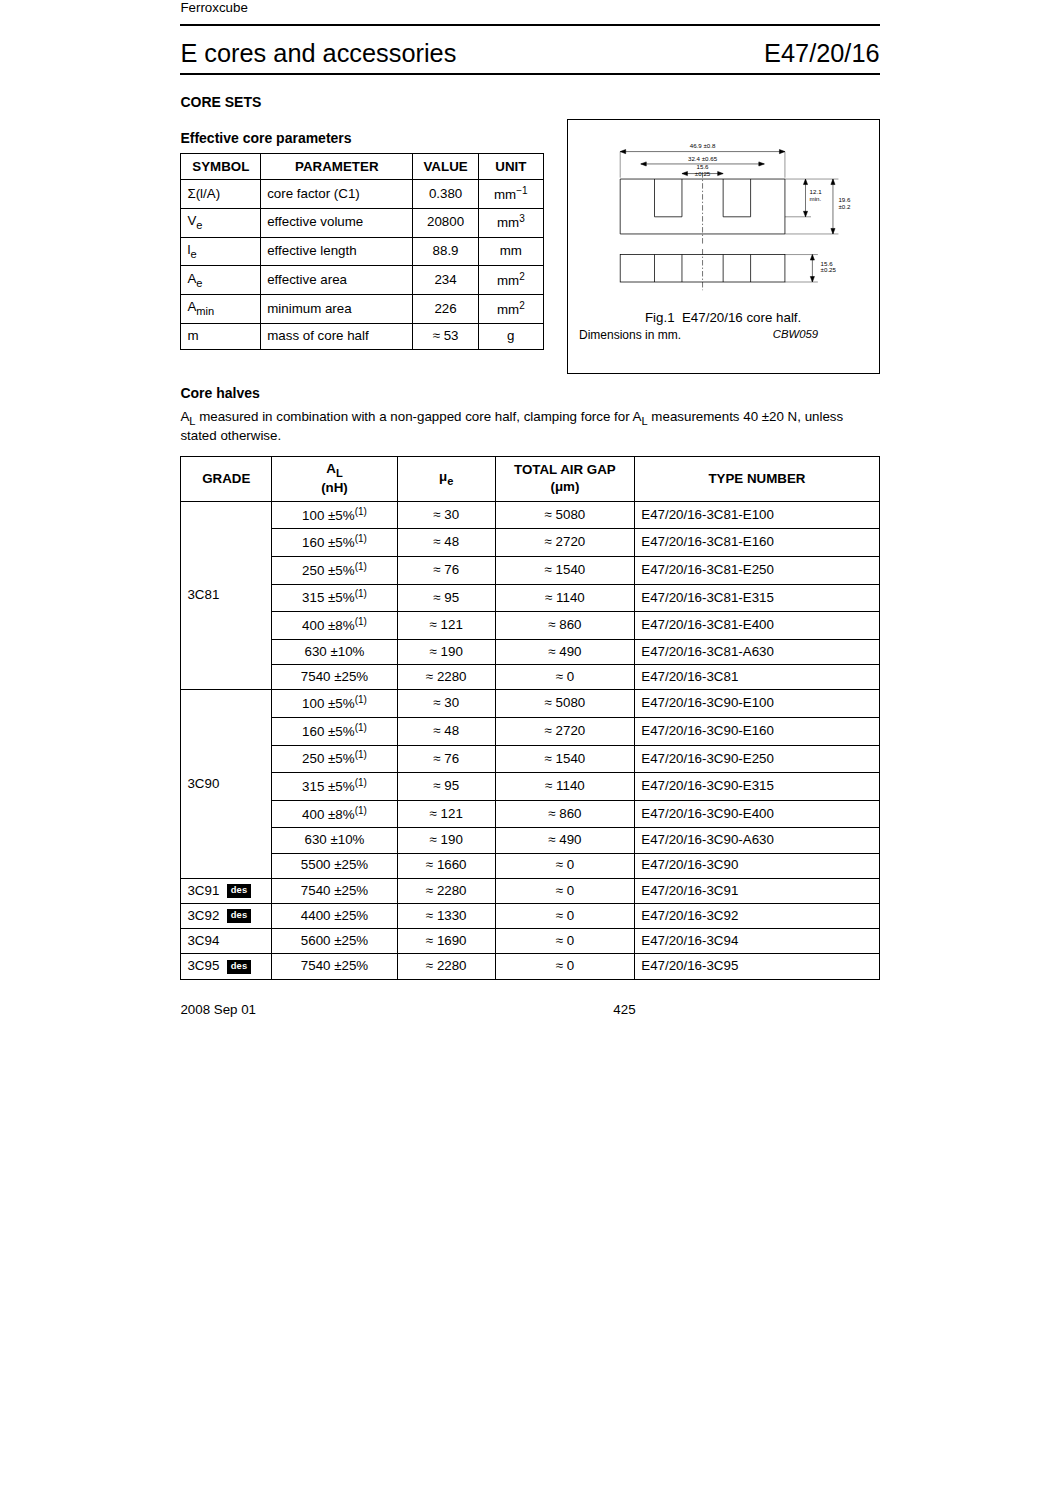Ferroxcube
E cores and accessories
E47/20/16
CORE SETS
Effective core parameters
| SYMBOL | PARAMETER | VALUE | UNIT |
| --- | --- | --- | --- |
| Σ(l/A) | core factor (C1) | 0.380 | mm −1 |
| V e | effective volume | 20800 | mm 3 |
| l e | effective length | 88.9 | mm |
| A e | effective area | 234 | mm 2 |
| A min | minimum area | 226 | mm 2 |
| m | mass of core half | ≈ 53 | g |
46.9 ±0.8 32.4 ±0.65 15.6 ±0.25 12.1 min. 19.6 ±0.2 15.6 ±0.25
Dimensions in mm.
CBW059
Fig.1 E47/20/16 core half.
Core halves
AL measured in combination with a non-gapped core half, clamping force for AL measurements 40 ±20 N, unless stated otherwise.
| GRADE | A L (nH) | μ e | TOTAL AIR GAP (μm) | TYPE NUMBER |
| --- | --- | --- | --- | --- |
| 3C81 | 100 ±5% (1) | ≈ 30 | ≈ 5080 | E47/20/16-3C81-E100 |
| 160 ±5% (1) | ≈ 48 | ≈ 2720 | E47/20/16-3C81-E160 |
| 250 ±5% (1) | ≈ 76 | ≈ 1540 | E47/20/16-3C81-E250 |
| 315 ±5% (1) | ≈ 95 | ≈ 1140 | E47/20/16-3C81-E315 |
| 400 ±8% (1) | ≈ 121 | ≈ 860 | E47/20/16-3C81-E400 |
| 630 ±10% | ≈ 190 | ≈ 490 | E47/20/16-3C81-A630 |
| 7540 ±25% | ≈ 2280 | ≈ 0 | E47/20/16-3C81 |
| 3C90 | 100 ±5% (1) | ≈ 30 | ≈ 5080 | E47/20/16-3C90-E100 |
| 160 ±5% (1) | ≈ 48 | ≈ 2720 | E47/20/16-3C90-E160 |
| 250 ±5% (1) | ≈ 76 | ≈ 1540 | E47/20/16-3C90-E250 |
| 315 ±5% (1) | ≈ 95 | ≈ 1140 | E47/20/16-3C90-E315 |
| 400 ±8% (1) | ≈ 121 | ≈ 860 | E47/20/16-3C90-E400 |
| 630 ±10% | ≈ 190 | ≈ 490 | E47/20/16-3C90-A630 |
| 5500 ±25% | ≈ 1660 | ≈ 0 | E47/20/16-3C90 |
| 3C91 des | 7540 ±25% | ≈ 2280 | ≈ 0 | E47/20/16-3C91 |
| 3C92 des | 4400 ±25% | ≈ 1330 | ≈ 0 | E47/20/16-3C92 |
| 3C94 | 5600 ±25% | ≈ 1690 | ≈ 0 | E47/20/16-3C94 |
| 3C95 des | 7540 ±25% | ≈ 2280 | ≈ 0 | E47/20/16-3C95 |
2008 Sep 01
425